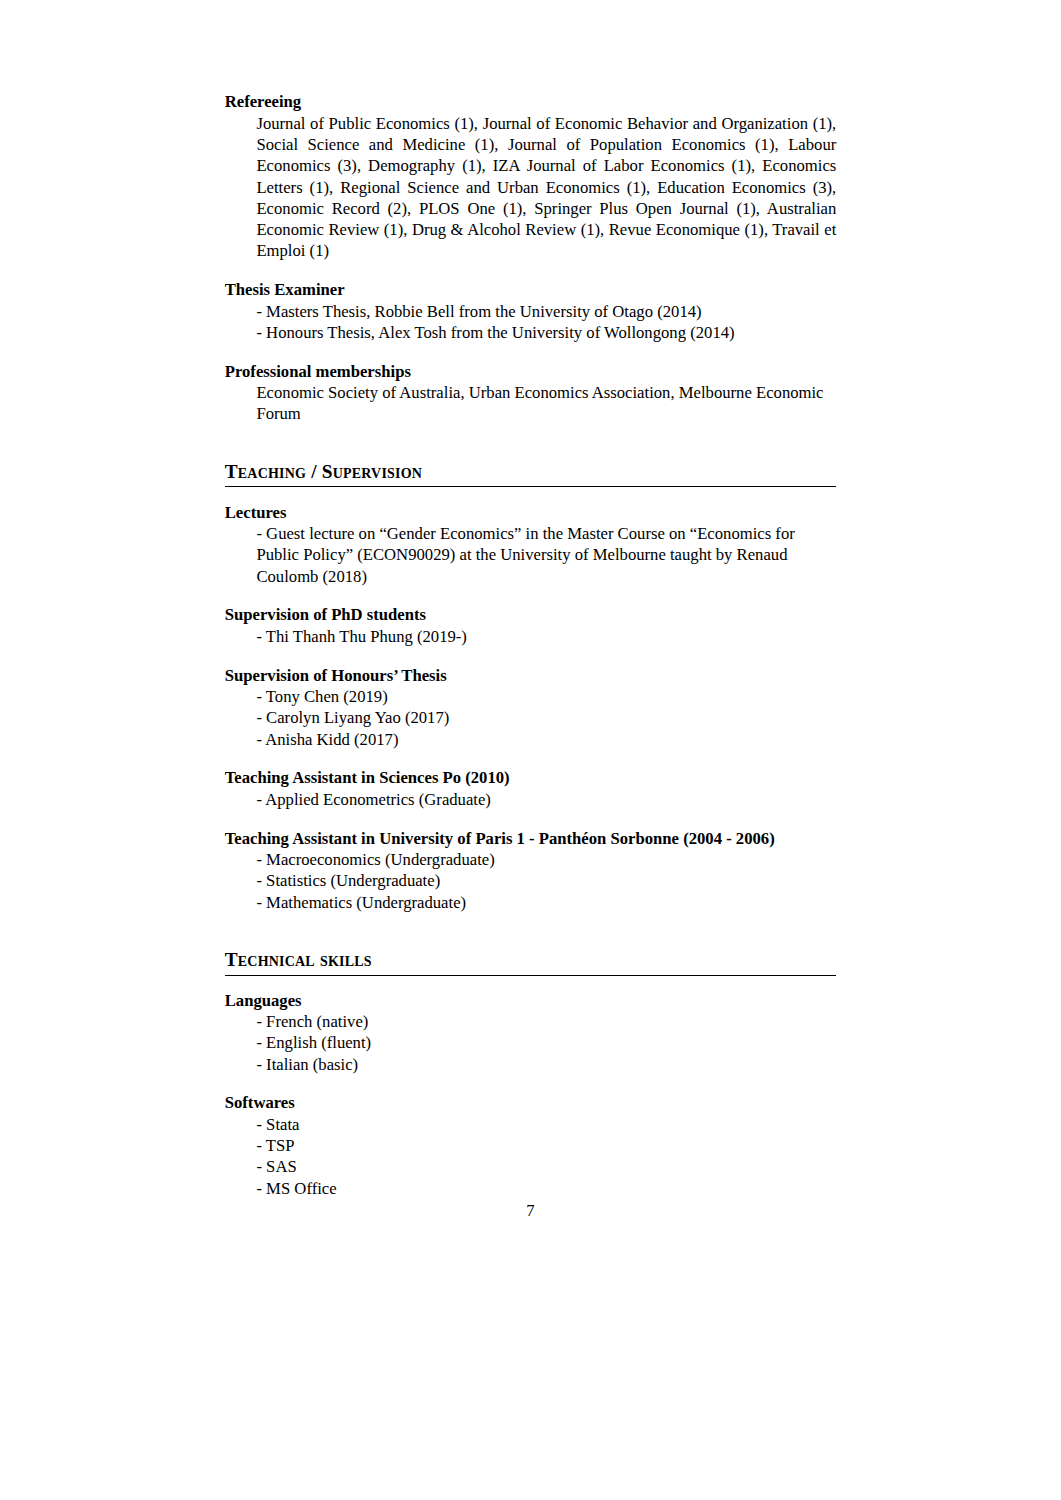Refereeing
Journal of Public Economics (1), Journal of Economic Behavior and Organization (1), Social Science and Medicine (1), Journal of Population Economics (1), Labour Economics (3), Demography (1), IZA Journal of Labor Economics (1), Economics Letters (1), Regional Science and Urban Economics (1), Education Economics (3), Economic Record (2), PLOS One (1), Springer Plus Open Journal (1), Australian Economic Review (1), Drug & Alcohol Review (1), Revue Economique (1), Travail et Emploi (1)
Thesis Examiner
- Masters Thesis, Robbie Bell from the University of Otago (2014)
- Honours Thesis, Alex Tosh from the University of Wollongong (2014)
Professional memberships
Economic Society of Australia, Urban Economics Association, Melbourne Economic Forum
Teaching / Supervision
Lectures
- Guest lecture on “Gender Economics” in the Master Course on “Economics for Public Policy” (ECON90029) at the University of Melbourne taught by Renaud Coulomb (2018)
Supervision of PhD students
- Thi Thanh Thu Phung (2019-)
Supervision of Honours’ Thesis
- Tony Chen (2019)
- Carolyn Liyang Yao (2017)
- Anisha Kidd (2017)
Teaching Assistant in Sciences Po (2010)
- Applied Econometrics (Graduate)
Teaching Assistant in University of Paris 1 - Panthéon Sorbonne (2004 - 2006)
- Macroeconomics (Undergraduate)
- Statistics (Undergraduate)
- Mathematics (Undergraduate)
Technical skills
Languages
- French (native)
- English (fluent)
- Italian (basic)
Softwares
- Stata
- TSP
- SAS
- MS Office
7